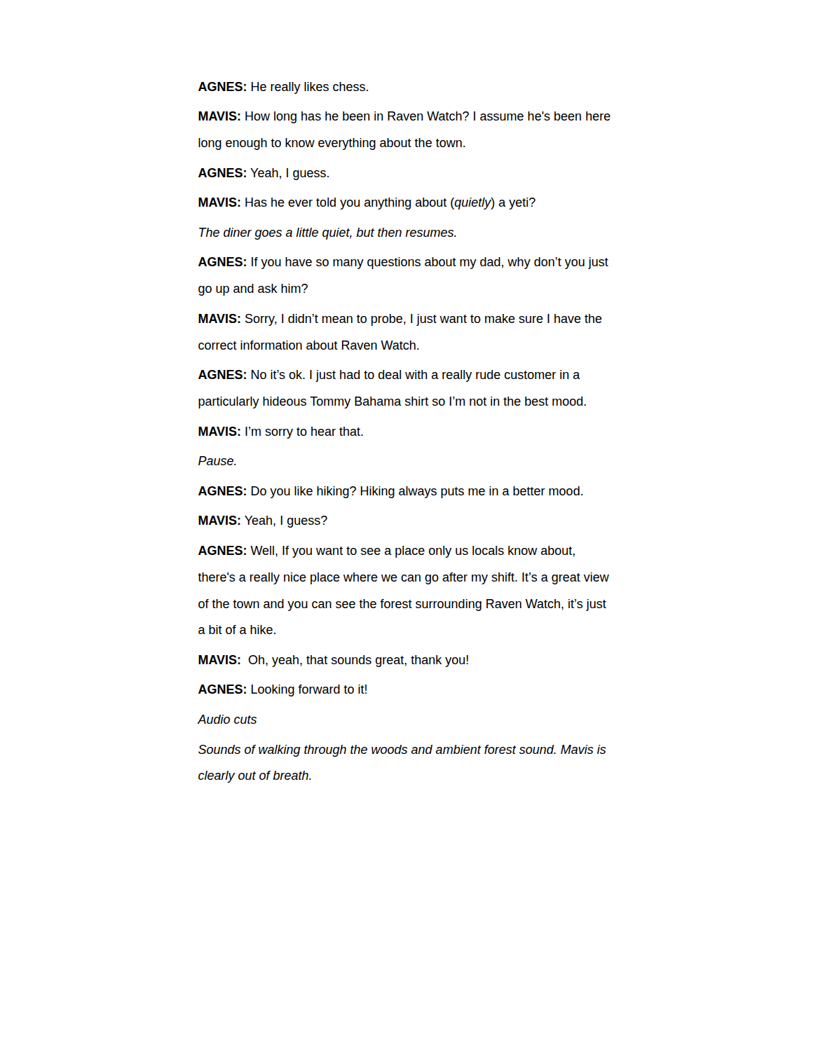AGNES: He really likes chess.
MAVIS: How long has he been in Raven Watch? I assume he's been here long enough to know everything about the town.
AGNES: Yeah, I guess.
MAVIS: Has he ever told you anything about (quietly) a yeti?
The diner goes a little quiet, but then resumes.
AGNES: If you have so many questions about my dad, why don’t you just go up and ask him?
MAVIS: Sorry, I didn’t mean to probe, I just want to make sure I have the correct information about Raven Watch.
AGNES: No it’s ok. I just had to deal with a really rude customer in a particularly hideous Tommy Bahama shirt so I’m not in the best mood.
MAVIS: I’m sorry to hear that.
Pause.
AGNES: Do you like hiking? Hiking always puts me in a better mood.
MAVIS: Yeah, I guess?
AGNES: Well, If you want to see a place only us locals know about, there's a really nice place where we can go after my shift. It’s a great view of the town and you can see the forest surrounding Raven Watch, it’s just a bit of a hike.
MAVIS: Oh, yeah, that sounds great, thank you!
AGNES: Looking forward to it!
Audio cuts
Sounds of walking through the woods and ambient forest sound. Mavis is clearly out of breath.